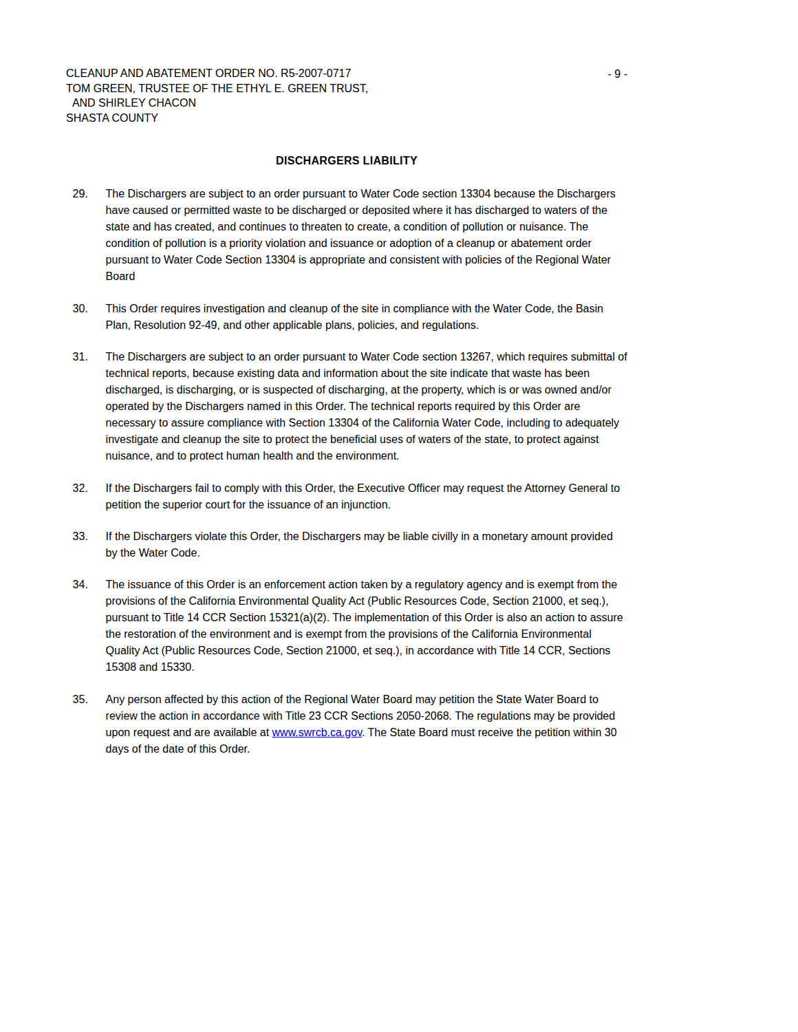- 9 -
Cleanup and Abatement Order No. R5-2007-0717
Tom Green, Trustee of the Ethyl E. Green Trust,
and Shirley Chacon
Shasta County
DISCHARGERS LIABILITY
The Dischargers are subject to an order pursuant to Water Code section 13304 because the Dischargers have caused or permitted waste to be discharged or deposited where it has discharged to waters of the state and has created, and continues to threaten to create, a condition of pollution or nuisance. The condition of pollution is a priority violation and issuance or adoption of a cleanup or abatement order pursuant to Water Code Section 13304 is appropriate and consistent with policies of the Regional Water Board
This Order requires investigation and cleanup of the site in compliance with the Water Code, the Basin Plan, Resolution 92-49, and other applicable plans, policies, and regulations.
The Dischargers are subject to an order pursuant to Water Code section 13267, which requires submittal of technical reports, because existing data and information about the site indicate that waste has been discharged, is discharging, or is suspected of discharging, at the property, which is or was owned and/or operated by the Dischargers named in this Order. The technical reports required by this Order are necessary to assure compliance with Section 13304 of the California Water Code, including to adequately investigate and cleanup the site to protect the beneficial uses of waters of the state, to protect against nuisance, and to protect human health and the environment.
If the Dischargers fail to comply with this Order, the Executive Officer may request the Attorney General to petition the superior court for the issuance of an injunction.
If the Dischargers violate this Order, the Dischargers may be liable civilly in a monetary amount provided by the Water Code.
The issuance of this Order is an enforcement action taken by a regulatory agency and is exempt from the provisions of the California Environmental Quality Act (Public Resources Code, Section 21000, et seq.), pursuant to Title 14 CCR Section 15321(a)(2). The implementation of this Order is also an action to assure the restoration of the environment and is exempt from the provisions of the California Environmental Quality Act (Public Resources Code, Section 21000, et seq.), in accordance with Title 14 CCR, Sections 15308 and 15330.
Any person affected by this action of the Regional Water Board may petition the State Water Board to review the action in accordance with Title 23 CCR Sections 2050-2068. The regulations may be provided upon request and are available at www.swrcb.ca.gov. The State Board must receive the petition within 30 days of the date of this Order.